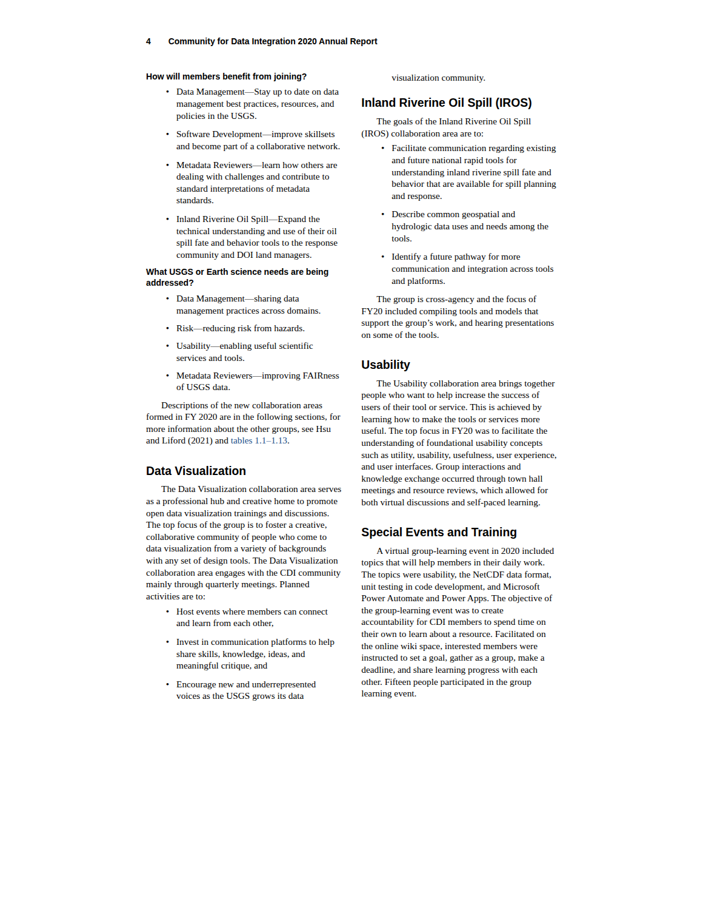4 Community for Data Integration 2020 Annual Report
How will members benefit from joining?
Data Management—Stay up to date on data management best practices, resources, and policies in the USGS.
Software Development—improve skillsets and become part of a collaborative network.
Metadata Reviewers—learn how others are dealing with challenges and contribute to standard interpretations of metadata standards.
Inland Riverine Oil Spill—Expand the technical understanding and use of their oil spill fate and behavior tools to the response community and DOI land managers.
What USGS or Earth science needs are being addressed?
Data Management—sharing data management practices across domains.
Risk—reducing risk from hazards.
Usability—enabling useful scientific services and tools.
Metadata Reviewers—improving FAIRness of USGS data.
Descriptions of the new collaboration areas formed in FY 2020 are in the following sections, for more information about the other groups, see Hsu and Liford (2021) and tables 1.1–1.13.
Data Visualization
The Data Visualization collaboration area serves as a professional hub and creative home to promote open data visualization trainings and discussions. The top focus of the group is to foster a creative, collaborative community of people who come to data visualization from a variety of backgrounds with any set of design tools. The Data Visualization collaboration area engages with the CDI community mainly through quarterly meetings. Planned activities are to:
Host events where members can connect and learn from each other,
Invest in communication platforms to help share skills, knowledge, ideas, and meaningful critique, and
Encourage new and underrepresented voices as the USGS grows its data visualization community.
Inland Riverine Oil Spill (IROS)
The goals of the Inland Riverine Oil Spill (IROS) collaboration area are to:
Facilitate communication regarding existing and future national rapid tools for understanding inland riverine spill fate and behavior that are available for spill planning and response.
Describe common geospatial and hydrologic data uses and needs among the tools.
Identify a future pathway for more communication and integration across tools and platforms.
The group is cross-agency and the focus of FY20 included compiling tools and models that support the group’s work, and hearing presentations on some of the tools.
Usability
The Usability collaboration area brings together people who want to help increase the success of users of their tool or service. This is achieved by learning how to make the tools or services more useful. The top focus in FY20 was to facilitate the understanding of foundational usability concepts such as utility, usability, usefulness, user experience, and user interfaces. Group interactions and knowledge exchange occurred through town hall meetings and resource reviews, which allowed for both virtual discussions and self-paced learning.
Special Events and Training
A virtual group-learning event in 2020 included topics that will help members in their daily work. The topics were usability, the NetCDF data format, unit testing in code development, and Microsoft Power Automate and Power Apps. The objective of the group-learning event was to create accountability for CDI members to spend time on their own to learn about a resource. Facilitated on the online wiki space, interested members were instructed to set a goal, gather as a group, make a deadline, and share learning progress with each other. Fifteen people participated in the group learning event.